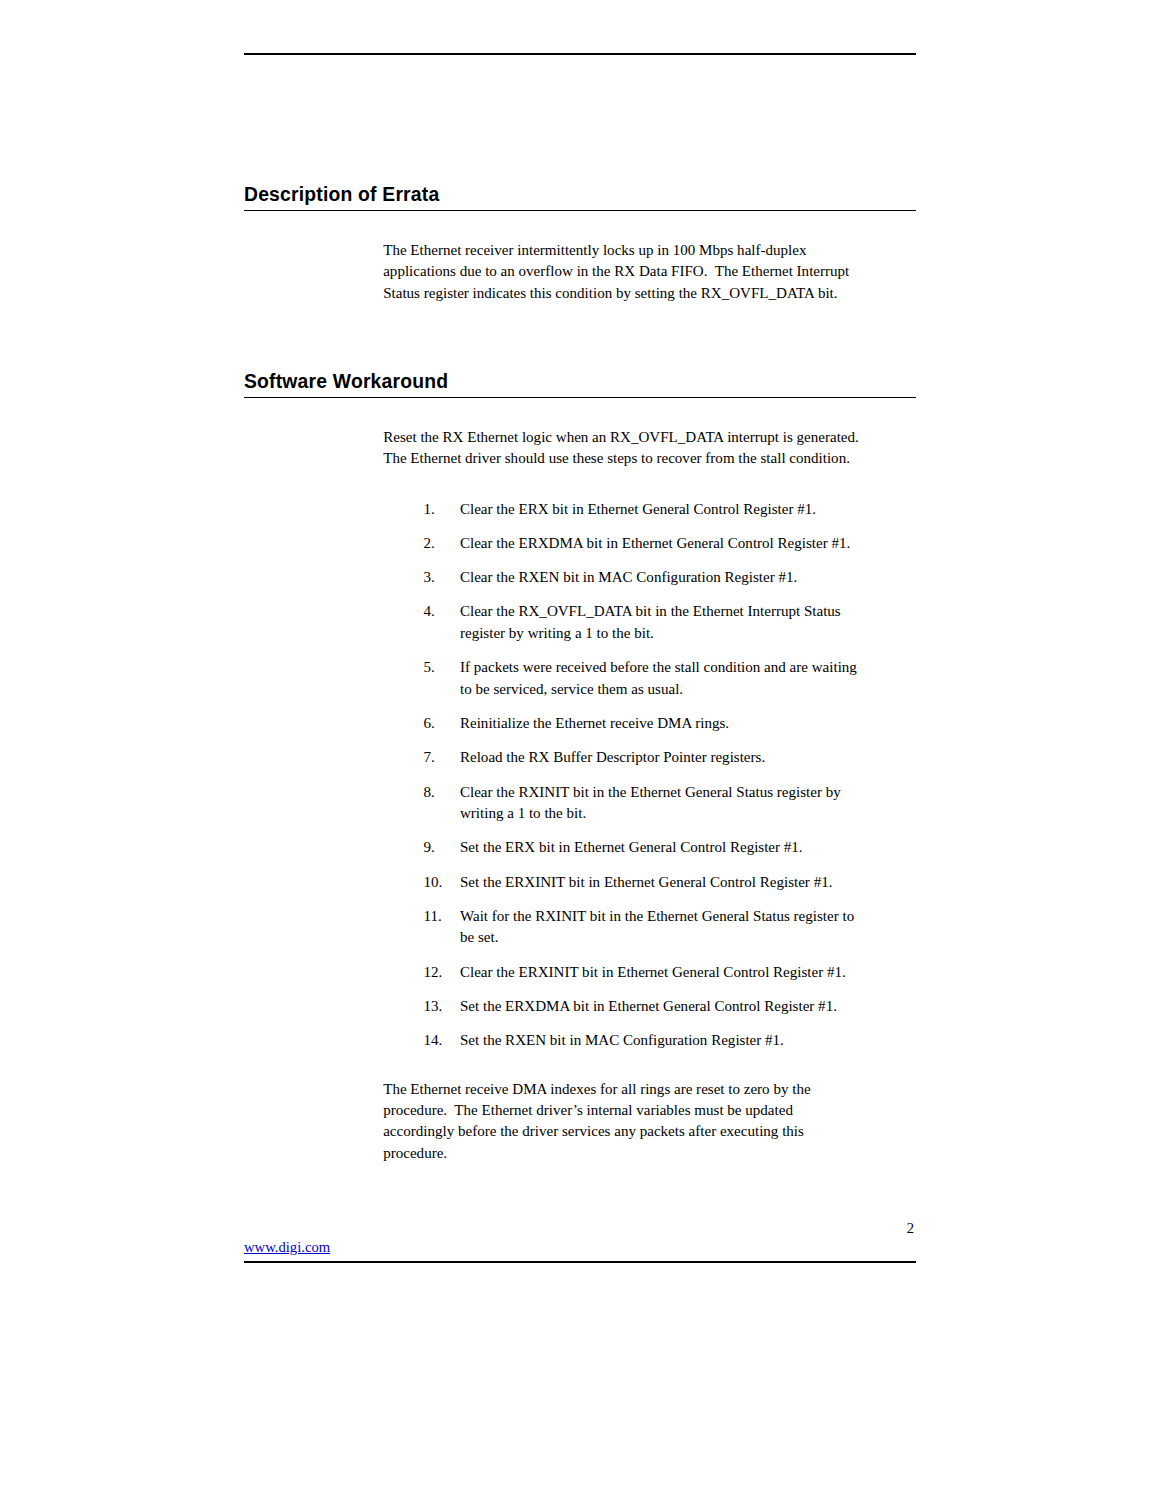Description of Errata
The Ethernet receiver intermittently locks up in 100 Mbps half-duplex applications due to an overflow in the RX Data FIFO. The Ethernet Interrupt Status register indicates this condition by setting the RX_OVFL_DATA bit.
Software Workaround
Reset the RX Ethernet logic when an RX_OVFL_DATA interrupt is generated. The Ethernet driver should use these steps to recover from the stall condition.
Clear the ERX bit in Ethernet General Control Register #1.
Clear the ERXDMA bit in Ethernet General Control Register #1.
Clear the RXEN bit in MAC Configuration Register #1.
Clear the RX_OVFL_DATA bit in the Ethernet Interrupt Status register by writing a 1 to the bit.
If packets were received before the stall condition and are waiting to be serviced, service them as usual.
Reinitialize the Ethernet receive DMA rings.
Reload the RX Buffer Descriptor Pointer registers.
Clear the RXINIT bit in the Ethernet General Status register by writing a 1 to the bit.
Set the ERX bit in Ethernet General Control Register #1.
Set the ERXINIT bit in Ethernet General Control Register #1.
Wait for the RXINIT bit in the Ethernet General Status register to be set.
Clear the ERXINIT bit in Ethernet General Control Register #1.
Set the ERXDMA bit in Ethernet General Control Register #1.
Set the RXEN bit in MAC Configuration Register #1.
The Ethernet receive DMA indexes for all rings are reset to zero by the procedure. The Ethernet driver’s internal variables must be updated accordingly before the driver services any packets after executing this procedure.
2
www.digi.com